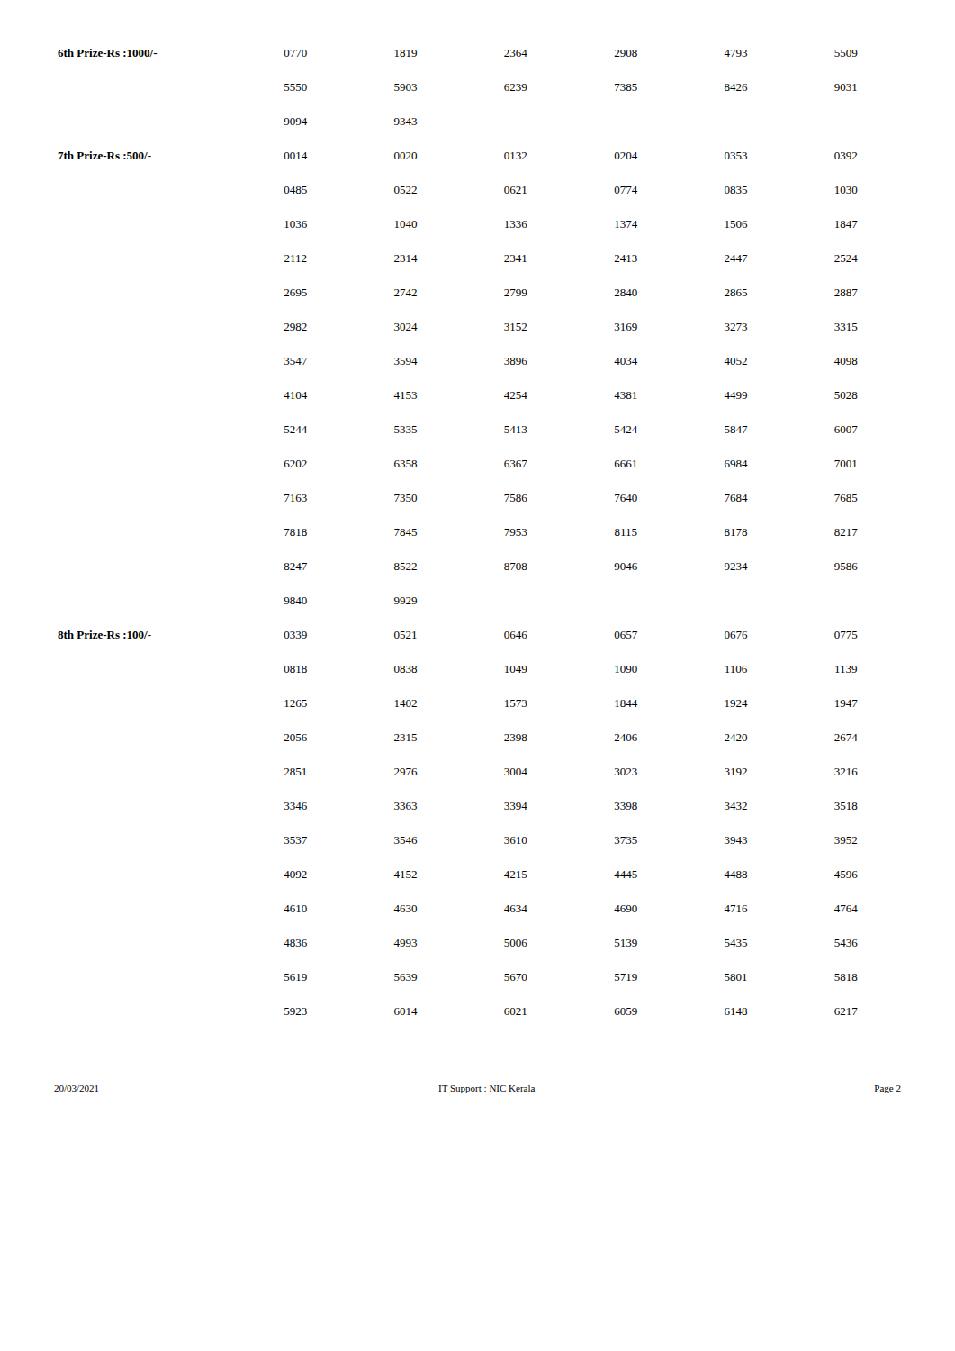| 6th Prize-Rs :1000/- | 0770 | 1819 | 2364 | 2908 | 4793 | 5509 |
| | 5550 | 5903 | 6239 | 7385 | 8426 | 9031 |
| | 9094 | 9343 | | | | |
| 7th Prize-Rs :500/- | 0014 | 0020 | 0132 | 0204 | 0353 | 0392 |
| | 0485 | 0522 | 0621 | 0774 | 0835 | 1030 |
| | 1036 | 1040 | 1336 | 1374 | 1506 | 1847 |
| | 2112 | 2314 | 2341 | 2413 | 2447 | 2524 |
| | 2695 | 2742 | 2799 | 2840 | 2865 | 2887 |
| | 2982 | 3024 | 3152 | 3169 | 3273 | 3315 |
| | 3547 | 3594 | 3896 | 4034 | 4052 | 4098 |
| | 4104 | 4153 | 4254 | 4381 | 4499 | 5028 |
| | 5244 | 5335 | 5413 | 5424 | 5847 | 6007 |
| | 6202 | 6358 | 6367 | 6661 | 6984 | 7001 |
| | 7163 | 7350 | 7586 | 7640 | 7684 | 7685 |
| | 7818 | 7845 | 7953 | 8115 | 8178 | 8217 |
| | 8247 | 8522 | 8708 | 9046 | 9234 | 9586 |
| | 9840 | 9929 | | | | |
| 8th Prize-Rs :100/- | 0339 | 0521 | 0646 | 0657 | 0676 | 0775 |
| | 0818 | 0838 | 1049 | 1090 | 1106 | 1139 |
| | 1265 | 1402 | 1573 | 1844 | 1924 | 1947 |
| | 2056 | 2315 | 2398 | 2406 | 2420 | 2674 |
| | 2851 | 2976 | 3004 | 3023 | 3192 | 3216 |
| | 3346 | 3363 | 3394 | 3398 | 3432 | 3518 |
| | 3537 | 3546 | 3610 | 3735 | 3943 | 3952 |
| | 4092 | 4152 | 4215 | 4445 | 4488 | 4596 |
| | 4610 | 4630 | 4634 | 4690 | 4716 | 4764 |
| | 4836 | 4993 | 5006 | 5139 | 5435 | 5436 |
| | 5619 | 5639 | 5670 | 5719 | 5801 | 5818 |
| | 5923 | 6014 | 6021 | 6059 | 6148 | 6217 |
20/03/2021
IT Support : NIC Kerala
Page 2